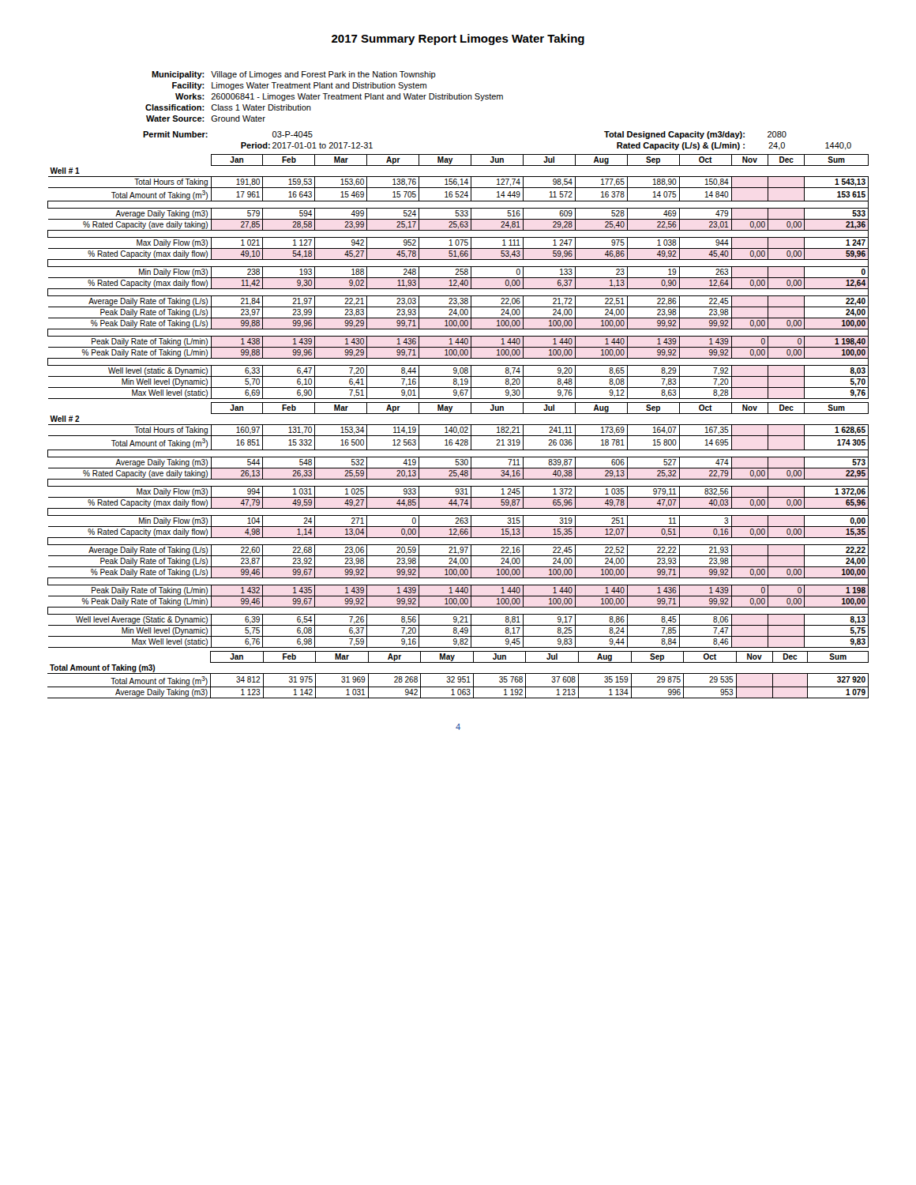2017 Summary Report Limoges Water Taking
| Municipality: | Village of Limoges and Forest Park in the Nation Township |
| Facility: | Limoges Water Treatment Plant and Distribution System |
| Works: | 260006841 - Limoges Water Treatment Plant and Water Distribution System |
| Classification: | Class 1 Water Distribution |
| Water Source: | Ground Water |
| Permit Number: | 03-P-4045 | Total Designed Capacity (m3/day): | 2080 | |
| Period: | 2017-01-01 to 2017-12-31 | Rated Capacity (L/s) & (L/min) : | 24,0 | 1440,0 |
| | Jan | Feb | Mar | Apr | May | Jun | Jul | Aug | Sep | Oct | Nov | Dec | Sum |
| --- | --- | --- | --- | --- | --- | --- | --- | --- | --- | --- | --- | --- | --- |
| Well # 1 |
| Total Hours of Taking | 191,80 | 159,53 | 153,60 | 138,76 | 156,14 | 127,74 | 98,54 | 177,65 | 188,90 | 150,84 | | | 1 543,13 |
| Total Amount of Taking (m 3 ) | 17 961 | 16 643 | 15 469 | 15 705 | 16 524 | 14 449 | 11 572 | 16 378 | 14 075 | 14 840 | | | 153 615 |
| Average Daily Taking (m3) | 579 | 594 | 499 | 524 | 533 | 516 | 609 | 528 | 469 | 479 | | | 533 |
| % Rated Capacity (ave daily taking) | 27,85 | 28,58 | 23,99 | 25,17 | 25,63 | 24,81 | 29,28 | 25,40 | 22,56 | 23,01 | 0,00 | 0,00 | 21,36 |
| Max Daily Flow (m3) | 1 021 | 1 127 | 942 | 952 | 1 075 | 1 111 | 1 247 | 975 | 1 038 | 944 | | | 1 247 |
| % Rated Capacity (max daily flow) | 49,10 | 54,18 | 45,27 | 45,78 | 51,66 | 53,43 | 59,96 | 46,86 | 49,92 | 45,40 | 0,00 | 0,00 | 59,96 |
| Min Daily Flow (m3) | 238 | 193 | 188 | 248 | 258 | 0 | 133 | 23 | 19 | 263 | | | 0 |
| % Rated Capacity (max daily flow) | 11,42 | 9,30 | 9,02 | 11,93 | 12,40 | 0,00 | 6,37 | 1,13 | 0,90 | 12,64 | 0,00 | 0,00 | 12,64 |
| Average Daily Rate of Taking (L/s) | 21,84 | 21,97 | 22,21 | 23,03 | 23,38 | 22,06 | 21,72 | 22,51 | 22,86 | 22,45 | | | 22,40 |
| Peak Daily Rate of Taking (L/s) | 23,97 | 23,99 | 23,83 | 23,93 | 24,00 | 24,00 | 24,00 | 24,00 | 23,98 | 23,98 | | | 24,00 |
| % Peak Daily Rate of Taking (L/s) | 99,88 | 99,96 | 99,29 | 99,71 | 100,00 | 100,00 | 100,00 | 100,00 | 99,92 | 99,92 | 0,00 | 0,00 | 100,00 |
| Peak Daily Rate of Taking (L/min) | 1 438 | 1 439 | 1 430 | 1 436 | 1 440 | 1 440 | 1 440 | 1 440 | 1 439 | 1 439 | 0 | 0 | 1 198,40 |
| % Peak Daily Rate of Taking (L/min) | 99,88 | 99,96 | 99,29 | 99,71 | 100,00 | 100,00 | 100,00 | 100,00 | 99,92 | 99,92 | 0,00 | 0,00 | 100,00 |
| Well level (static & Dynamic) | 6,33 | 6,47 | 7,20 | 8,44 | 9,08 | 8,74 | 9,20 | 8,65 | 8,29 | 7,92 | | | 8,03 |
| Min Well level (Dynamic) | 5,70 | 6,10 | 6,41 | 7,16 | 8,19 | 8,20 | 8,48 | 8,08 | 7,83 | 7,20 | | | 5,70 |
| Max Well level (static) | 6,69 | 6,90 | 7,51 | 9,01 | 9,67 | 9,30 | 9,76 | 9,12 | 8,63 | 8,28 | | | 9,76 |
| | Jan | Feb | Mar | Apr | May | Jun | Jul | Aug | Sep | Oct | Nov | Dec | Sum |
| --- | --- | --- | --- | --- | --- | --- | --- | --- | --- | --- | --- | --- | --- |
| Well # 2 |
| Total Hours of Taking | 160,97 | 131,70 | 153,34 | 114,19 | 140,02 | 182,21 | 241,11 | 173,69 | 164,07 | 167,35 | | | 1 628,65 |
| Total Amount of Taking (m 3 ) | 16 851 | 15 332 | 16 500 | 12 563 | 16 428 | 21 319 | 26 036 | 18 781 | 15 800 | 14 695 | | | 174 305 |
| Average Daily Taking (m3) | 544 | 548 | 532 | 419 | 530 | 711 | 839,87 | 606 | 527 | 474 | | | 573 |
| % Rated Capacity (ave daily taking) | 26,13 | 26,33 | 25,59 | 20,13 | 25,48 | 34,16 | 40,38 | 29,13 | 25,32 | 22,79 | 0,00 | 0,00 | 22,95 |
| Max Daily Flow (m3) | 994 | 1 031 | 1 025 | 933 | 931 | 1 245 | 1 372 | 1 035 | 979,11 | 832,56 | | | 1 372,06 |
| % Rated Capacity (max daily flow) | 47,79 | 49,59 | 49,27 | 44,85 | 44,74 | 59,87 | 65,96 | 49,78 | 47,07 | 40,03 | 0,00 | 0,00 | 65,96 |
| Min Daily Flow (m3) | 104 | 24 | 271 | 0 | 263 | 315 | 319 | 251 | 11 | 3 | | | 0,00 |
| % Rated Capacity (max daily flow) | 4,98 | 1,14 | 13,04 | 0,00 | 12,66 | 15,13 | 15,35 | 12,07 | 0,51 | 0,16 | 0,00 | 0,00 | 15,35 |
| Average Daily Rate of Taking (L/s) | 22,60 | 22,68 | 23,06 | 20,59 | 21,97 | 22,16 | 22,45 | 22,52 | 22,22 | 21,93 | | | 22,22 |
| Peak Daily Rate of Taking (L/s) | 23,87 | 23,92 | 23,98 | 23,98 | 24,00 | 24,00 | 24,00 | 24,00 | 23,93 | 23,98 | | | 24,00 |
| % Peak Daily Rate of Taking (L/s) | 99,46 | 99,67 | 99,92 | 99,92 | 100,00 | 100,00 | 100,00 | 100,00 | 99,71 | 99,92 | 0,00 | 0,00 | 100,00 |
| Peak Daily Rate of Taking (L/min) | 1 432 | 1 435 | 1 439 | 1 439 | 1 440 | 1 440 | 1 440 | 1 440 | 1 436 | 1 439 | 0 | 0 | 1 198 |
| % Peak Daily Rate of Taking (L/min) | 99,46 | 99,67 | 99,92 | 99,92 | 100,00 | 100,00 | 100,00 | 100,00 | 99,71 | 99,92 | 0,00 | 0,00 | 100,00 |
| Well level Average (Static & Dynamic) | 6,39 | 6,54 | 7,26 | 8,56 | 9,21 | 8,81 | 9,17 | 8,86 | 8,45 | 8,06 | | | 8,13 |
| Min Well level (Dynamic) | 5,75 | 6,08 | 6,37 | 7,20 | 8,49 | 8,17 | 8,25 | 8,24 | 7,85 | 7,47 | | | 5,75 |
| Max Well level (static) | 6,76 | 6,98 | 7,59 | 9,16 | 9,82 | 9,45 | 9,83 | 9,44 | 8,84 | 8,46 | | | 9,83 |
| | Jan | Feb | Mar | Apr | May | Jun | Jul | Aug | Sep | Oct | Nov | Dec | Sum |
| --- | --- | --- | --- | --- | --- | --- | --- | --- | --- | --- | --- | --- | --- |
| Total Amount of Taking (m3) |
| Total Amount of Taking (m 3 ) | 34 812 | 31 975 | 31 969 | 28 268 | 32 951 | 35 768 | 37 608 | 35 159 | 29 875 | 29 535 | | | 327 920 |
| Average Daily Taking (m3) | 1 123 | 1 142 | 1 031 | 942 | 1 063 | 1 192 | 1 213 | 1 134 | 996 | 953 | | | 1 079 |
4